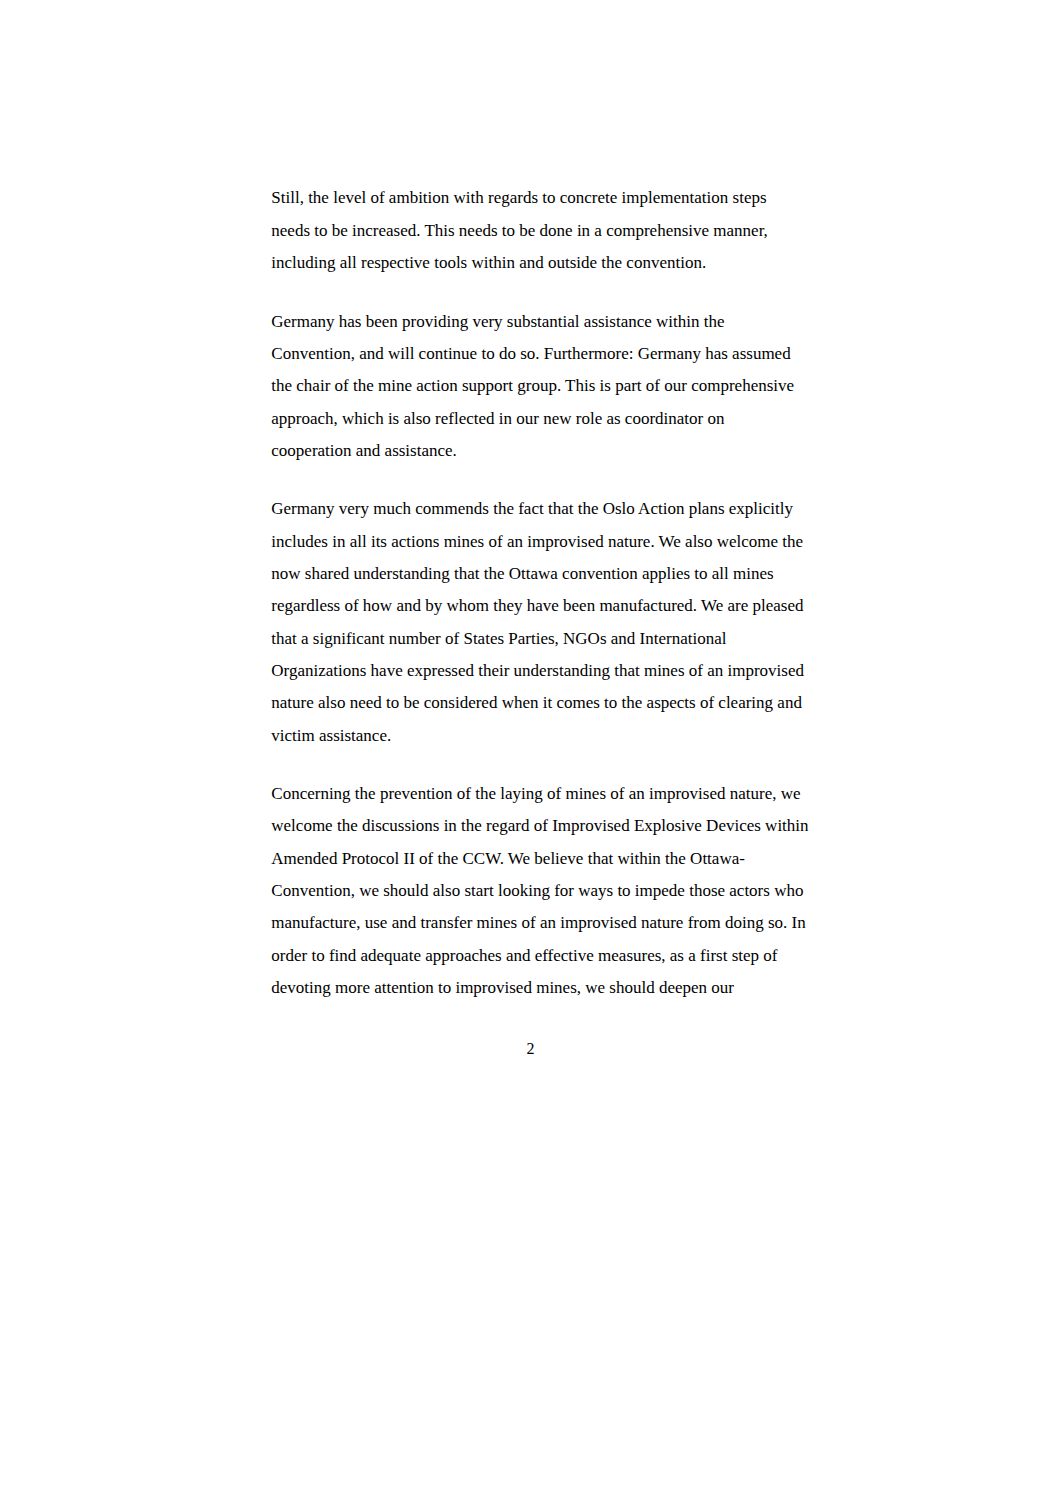Still, the level of ambition with regards to concrete implementation steps needs to be increased. This needs to be done in a comprehensive manner, including all respective tools within and outside the convention.
Germany has been providing very substantial assistance within the Convention, and will continue to do so. Furthermore: Germany has assumed the chair of the mine action support group. This is part of our comprehensive approach, which is also reflected in our new role as coordinator on cooperation and assistance.
Germany very much commends the fact that the Oslo Action plans explicitly includes in all its actions mines of an improvised nature. We also welcome the now shared understanding that the Ottawa convention applies to all mines regardless of how and by whom they have been manufactured. We are pleased that a significant number of States Parties, NGOs and International Organizations have expressed their understanding that mines of an improvised nature also need to be considered when it comes to the aspects of clearing and victim assistance.
Concerning the prevention of the laying of mines of an improvised nature, we welcome the discussions in the regard of Improvised Explosive Devices within Amended Protocol II of the CCW. We believe that within the Ottawa-Convention, we should also start looking for ways to impede those actors who manufacture, use and transfer mines of an improvised nature from doing so. In order to find adequate approaches and effective measures, as a first step of devoting more attention to improvised mines, we should deepen our
2